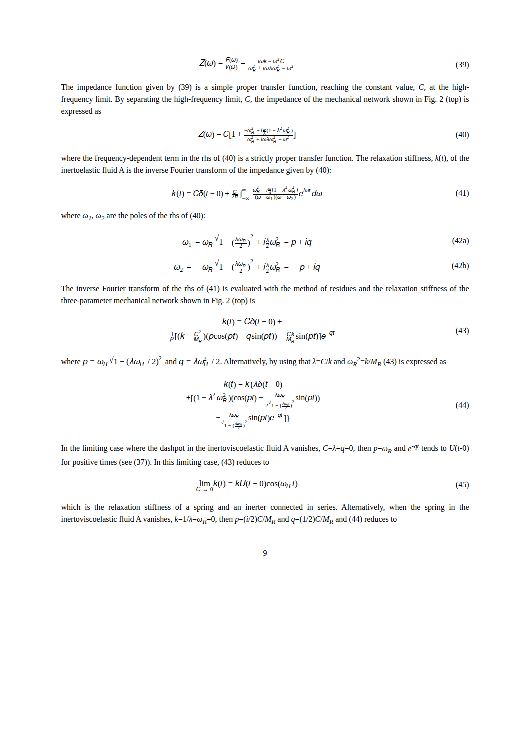Z(ω) = F(ω) v(ω) = iωk−ω2C ωR2+iωλωR2−ω2
(39)
The impedance function given by (39) is a simple proper transfer function, reaching the constant value, C, at the high-frequency limit. By separating the high-frequency limit, C, the impedance of the mechanical network shown in Fig. 2 (top) is expressed as
Z(ω) = C [ 1+ −ωR2 +i ωλ (1−λ2ωR2) ωR2+iωλωR2−ω2 ]
(40)
where the frequency-dependent term in the rhs of (40) is a strictly proper transfer function. The relaxation stiffness, k(t), of the inertoelastic fluid A is the inverse Fourier transform of the impedance given by (40):
k(t) = Cδ(t−0) + C2π ∫ −∞ ∞ ωR2 −i ωλ (1−λ2ωR2) (ω−ω1) (ω−ω2) eiωt dω
(41)
where ω1, ω2 are the poles of the rhs of (40):
ω1 = ωR 1− (λωR2) 2 + i λ2 ωR2 = p+iq
(42a)
ω2 = − ωR 1− (λωR2) 2 + i λ2 ωR2 = −p+iq
(42b)
The inverse Fourier transform of the rhs of (41) is evaluated with the method of residues and the relaxation stiffness of the three-parameter mechanical network shown in Fig. 2 (top) is
k(t) = Cδ(t−0) + 1p [ ( k−C2MR ) ( pcos(pt)−qsin(pt) ) − CkMR sin(pt) ] e−qt
(43)
where p=ωR1−(λωR/2)2 and q=λωR2/2. Alternatively, by using that λ=C/k and ωR2=k/MR (43) is expressed as
k(t) = k { λδ(t−0) + [ (1−λ2ωR2) ( cos(pt) − λωR 2 1− (λωR2)2 sin(pt) ) − λωR 1− (λωR2)2 sin(pt) e−qt ] }
(44)
In the limiting case where the dashpot in the inertoviscoelastic fluid A vanishes, C=λ=q=0, then p=ωR and e-qt tends to U(t-0) for positive times (see (37)). In this limiting case, (43) reduces to
lim C→0 k(t) = kU(t−0) cos(ωRt)
(45)
which is the relaxation stiffness of a spring and an inerter connected in series. Alternatively, when the spring in the inertoviscoelastic fluid A vanishes, k=1/λ=ωR=0, then p=(i/2)C/MR and q=(1/2)C/MR and (44) reduces to
9